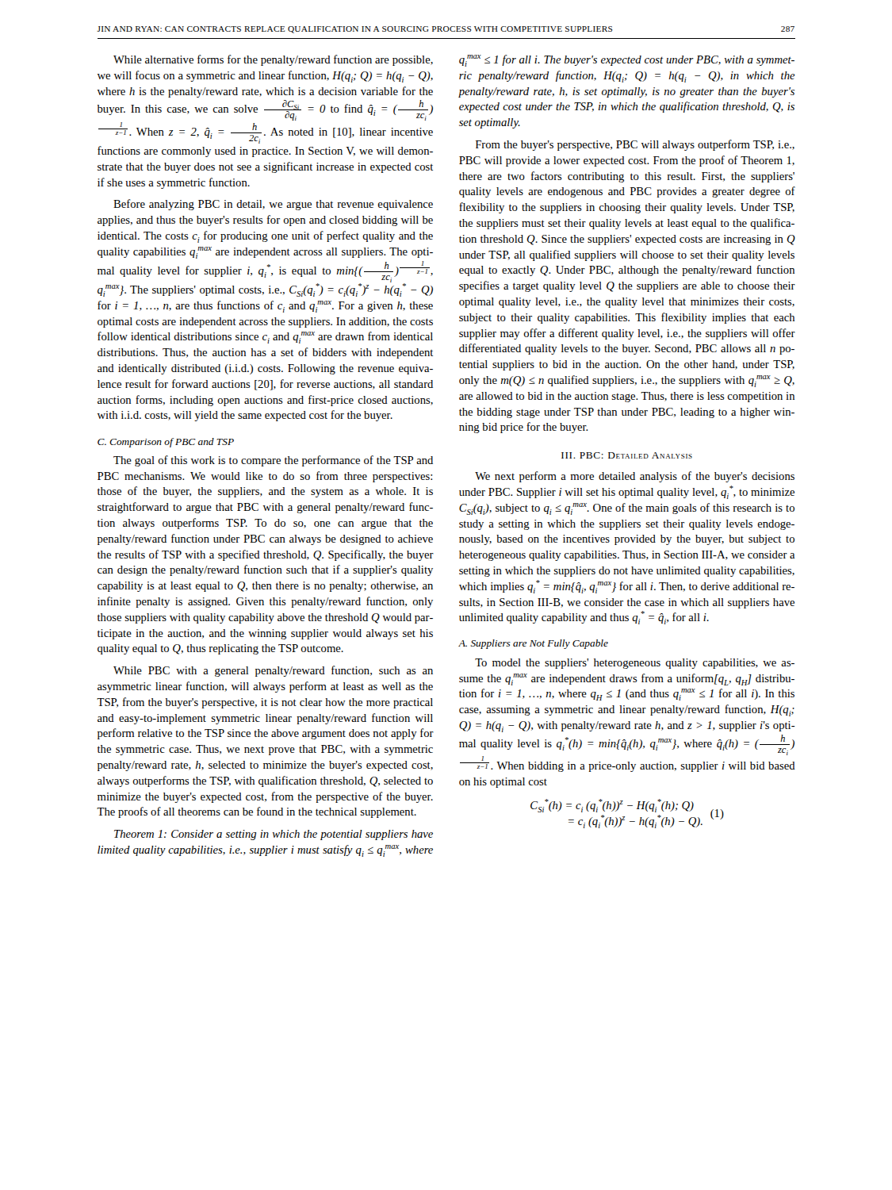Jin and Ryan: Can Contracts Replace Qualification in a Sourcing Process with Competitive Suppliers 287
While alternative forms for the penalty/reward function are possible, we will focus on a symmetric and linear function, H(qi; Q) = h(qi − Q), where h is the penalty/reward rate, which is a decision variable for the buyer. In this case, we can solve ∂CSi∂qi = 0 to find q̂i = (hzci)1 z−1. When z = 2, q̂i = h 2ci. As noted in [10], linear incentive functions are commonly used in practice. In Section V, we will demonstrate that the buyer does not see a significant increase in expected cost if she uses a symmetric function.
Before analyzing PBC in detail, we argue that revenue equivalence applies, and thus the buyer's results for open and closed bidding will be identical. The costs ci for producing one unit of perfect quality and the quality capabilities qimax are independent across all suppliers. The optimal quality level for supplier i, qi*, is equal to min{(hzci)1 z−1, qimax}. The suppliers' optimal costs, i.e., CSi(qi*) = ci(qi*)z − h(qi* − Q) for i = 1, …, n, are thus functions of ci and qimax. For a given h, these optimal costs are independent across the suppliers. In addition, the costs follow identical distributions since ci and qimax are drawn from identical distributions. Thus, the auction has a set of bidders with independent and identically distributed (i.i.d.) costs. Following the revenue equivalence result for forward auctions [20], for reverse auctions, all standard auction forms, including open auctions and first-price closed auctions, with i.i.d. costs, will yield the same expected cost for the buyer.
C. Comparison of PBC and TSP
The goal of this work is to compare the performance of the TSP and PBC mechanisms. We would like to do so from three perspectives: those of the buyer, the suppliers, and the system as a whole. It is straightforward to argue that PBC with a general penalty/reward function always outperforms TSP. To do so, one can argue that the penalty/reward function under PBC can always be designed to achieve the results of TSP with a specified threshold, Q. Specifically, the buyer can design the penalty/reward function such that if a supplier's quality capability is at least equal to Q, then there is no penalty; otherwise, an infinite penalty is assigned. Given this penalty/reward function, only those suppliers with quality capability above the threshold Q would participate in the auction, and the winning supplier would always set his quality equal to Q, thus replicating the TSP outcome.
While PBC with a general penalty/reward function, such as an asymmetric linear function, will always perform at least as well as the TSP, from the buyer's perspective, it is not clear how the more practical and easy-to-implement symmetric linear penalty/reward function will perform relative to the TSP since the above argument does not apply for the symmetric case. Thus, we next prove that PBC, with a symmetric penalty/reward rate, h, selected to minimize the buyer's expected cost, always outperforms the TSP, with qualification threshold, Q, selected to minimize the buyer's expected cost, from the perspective of the buyer. The proofs of all theorems can be found in the technical supplement.
Theorem 1: Consider a setting in which the potential suppliers have limited quality capabilities, i.e., supplier i must satisfy qi ≤ qimax, where qimax ≤ 1 for all i. The buyer's expected cost under PBC, with a symmetric penalty/reward function, H(qi; Q) = h(qi − Q), in which the penalty/reward rate, h, is set optimally, is no greater than the buyer's expected cost under the TSP, in which the qualification threshold, Q, is set optimally.
From the buyer's perspective, PBC will always outperform TSP, i.e., PBC will provide a lower expected cost. From the proof of Theorem 1, there are two factors contributing to this result. First, the suppliers' quality levels are endogenous and PBC provides a greater degree of flexibility to the suppliers in choosing their quality levels. Under TSP, the suppliers must set their quality levels at least equal to the qualification threshold Q. Since the suppliers' expected costs are increasing in Q under TSP, all qualified suppliers will choose to set their quality levels equal to exactly Q. Under PBC, although the penalty/reward function specifies a target quality level Q the suppliers are able to choose their optimal quality level, i.e., the quality level that minimizes their costs, subject to their quality capabilities. This flexibility implies that each supplier may offer a different quality level, i.e., the suppliers will offer differentiated quality levels to the buyer. Second, PBC allows all n potential suppliers to bid in the auction. On the other hand, under TSP, only the m(Q) ≤ n qualified suppliers, i.e., the suppliers with qimax ≥ Q, are allowed to bid in the auction stage. Thus, there is less competition in the bidding stage under TSP than under PBC, leading to a higher winning bid price for the buyer.
III. PBC: Detailed Analysis
We next perform a more detailed analysis of the buyer's decisions under PBC. Supplier i will set his optimal quality level, qi*, to minimize CSi(qi), subject to qi ≤ qimax. One of the main goals of this research is to study a setting in which the suppliers set their quality levels endogenously, based on the incentives provided by the buyer, but subject to heterogeneous quality capabilities. Thus, in Section III-A, we consider a setting in which the suppliers do not have unlimited quality capabilities, which implies qi* = min{q̂i, qimax} for all i. Then, to derive additional results, in Section III-B, we consider the case in which all suppliers have unlimited quality capability and thus qi* = q̂i, for all i.
A. Suppliers are Not Fully Capable
To model the suppliers' heterogeneous quality capabilities, we assume the qimax are independent draws from a uniform[qL, qH] distribution for i = 1, …, n, where qH ≤ 1 (and thus qimax ≤ 1 for all i). In this case, assuming a symmetric and linear penalty/reward function, H(qi; Q) = h(qi − Q), with penalty/reward rate h, and z > 1, supplier i's optimal quality level is qi*(h) = min{q̂i(h), qimax}, where q̂i(h) = (hzci)1 z−1. When bidding in a price-only auction, supplier i will bid based on his optimal cost
CSi*(h) = ci (qi*(h))z − H(qi*(h); Q)
= ci (qi*(h))z − h(qi*(h) − Q).
(1)